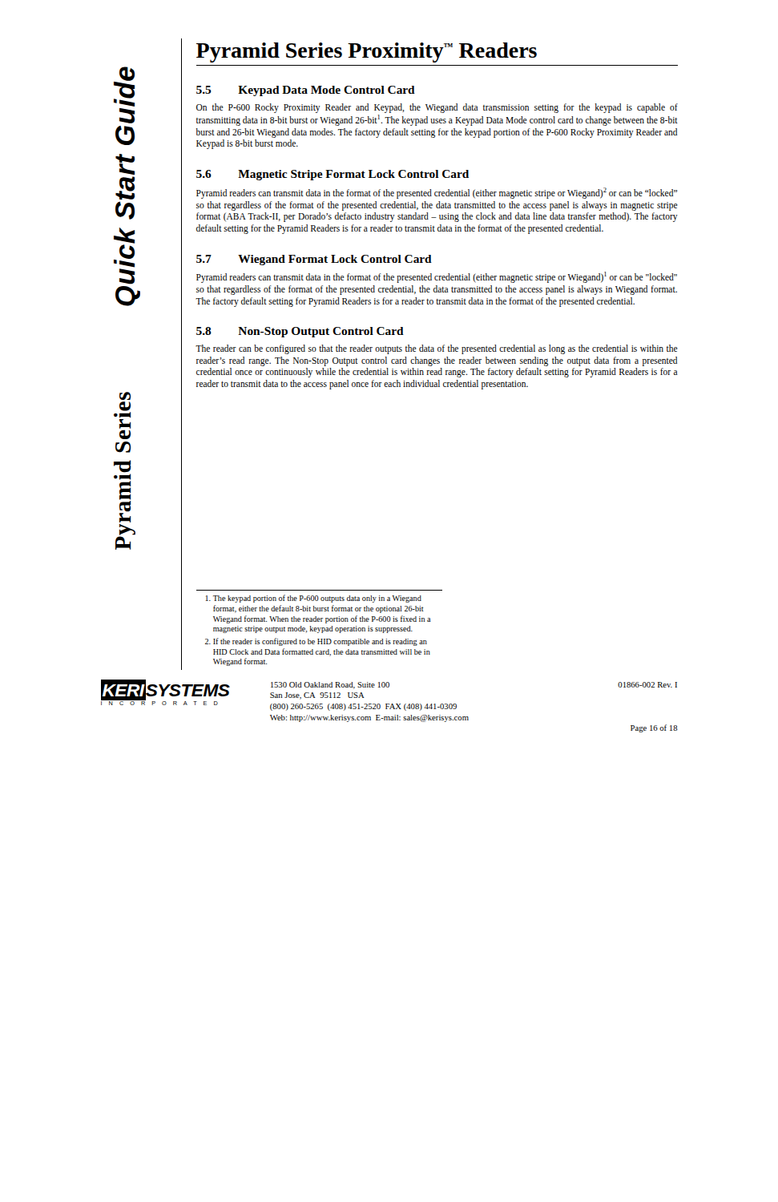Quick Start Guide
Pyramid Series
Pyramid Series Proximity™ Readers
5.5 Keypad Data Mode Control Card
On the P-600 Rocky Proximity Reader and Keypad, the Wiegand data transmission setting for the keypad is capable of transmitting data in 8-bit burst or Wiegand 26-bit1. The keypad uses a Keypad Data Mode control card to change between the 8-bit burst and 26-bit Wiegand data modes. The factory default setting for the keypad portion of the P-600 Rocky Proximity Reader and Keypad is 8-bit burst mode.
5.6 Magnetic Stripe Format Lock Control Card
Pyramid readers can transmit data in the format of the presented credential (either magnetic stripe or Wiegand)2 or can be “locked” so that regardless of the format of the presented credential, the data transmitted to the access panel is always in magnetic stripe format (ABA Track-II, per Dorado’s defacto industry standard – using the clock and data line data transfer method). The factory default setting for the Pyramid Readers is for a reader to transmit data in the format of the presented credential.
5.7 Wiegand Format Lock Control Card
Pyramid readers can transmit data in the format of the presented credential (either magnetic stripe or Wiegand)1 or can be "locked" so that regardless of the format of the presented credential, the data transmitted to the access panel is always in Wiegand format. The factory default setting for Pyramid Readers is for a reader to transmit data in the format of the presented credential.
5.8 Non-Stop Output Control Card
The reader can be configured so that the reader outputs the data of the presented credential as long as the credential is within the reader’s read range. The Non-Stop Output control card changes the reader between sending the output data from a presented credential once or continuously while the credential is within read range. The factory default setting for Pyramid Readers is for a reader to transmit data to the access panel once for each individual credential presentation.
The keypad portion of the P-600 outputs data only in a Wiegand format, either the default 8-bit burst format or the optional 26-bit Wiegand format. When the reader portion of the P-600 is fixed in a magnetic stripe output mode, keypad operation is suppressed.
If the reader is configured to be HID compatible and is reading an HID Clock and Data formatted card, the data transmitted will be in Wiegand format.
KERI SYSTEMS
I N C O R P O R A T E D
1530 Old Oakland Road, Suite 100
San Jose, CA 95112 USA
(800) 260-5265 (408) 451-2520 FAX (408) 441-0309
Web: http://www.kerisys.com E-mail: sales@kerisys.com
01866-002 Rev. I
Page 16 of 18